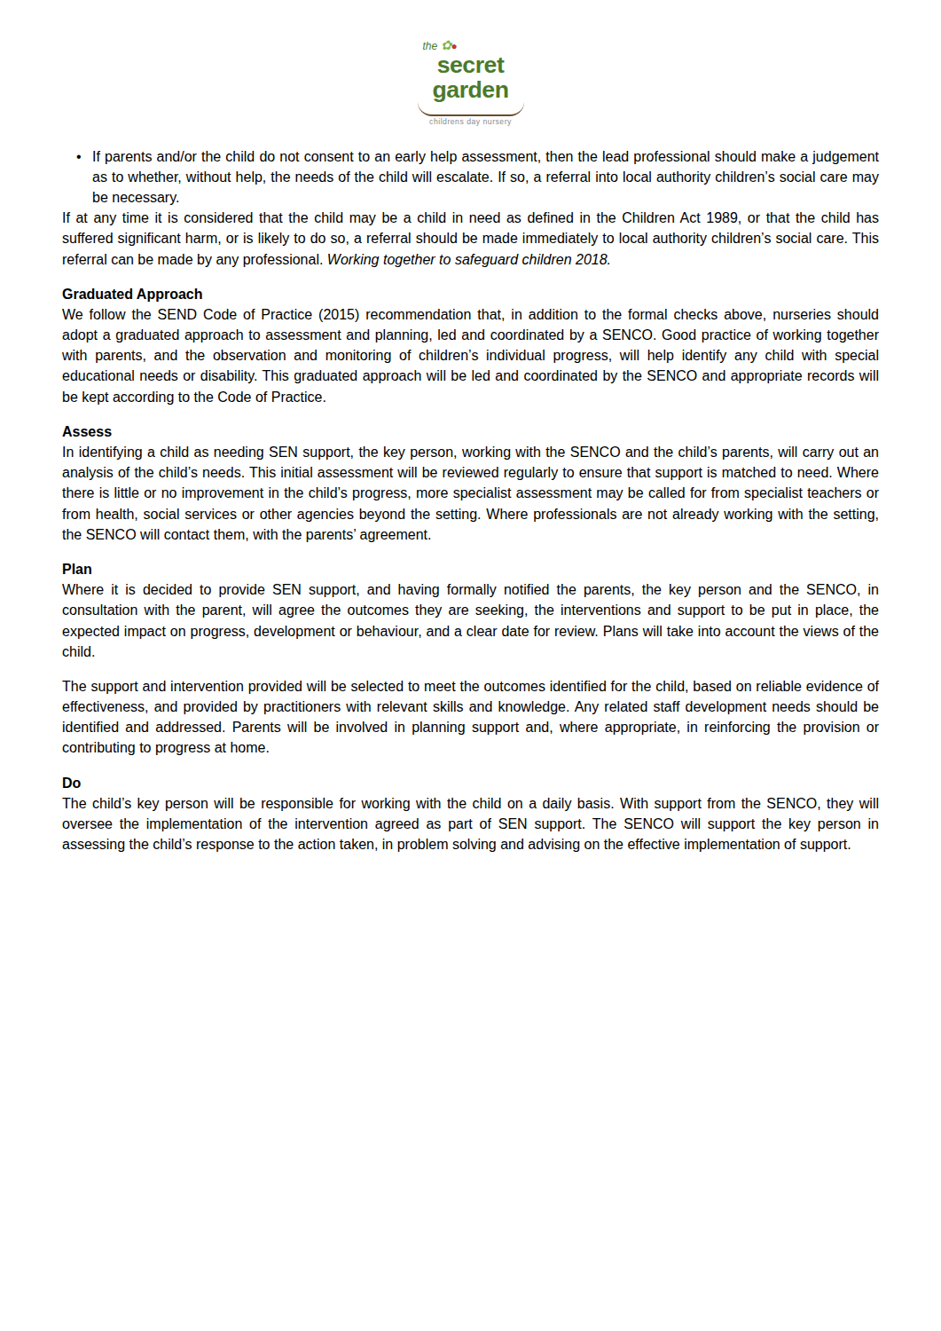the ✿● secret garden childrens day nursery
If parents and/or the child do not consent to an early help assessment, then the lead professional should make a judgement as to whether, without help, the needs of the child will escalate. If so, a referral into local authority children’s social care may be necessary.
If at any time it is considered that the child may be a child in need as defined in the Children Act 1989, or that the child has suffered significant harm, or is likely to do so, a referral should be made immediately to local authority children’s social care. This referral can be made by any professional. Working together to safeguard children 2018.
Graduated Approach
We follow the SEND Code of Practice (2015) recommendation that, in addition to the formal checks above, nurseries should adopt a graduated approach to assessment and planning, led and coordinated by a SENCO. Good practice of working together with parents, and the observation and monitoring of children’s individual progress, will help identify any child with special educational needs or disability. This graduated approach will be led and coordinated by the SENCO and appropriate records will be kept according to the Code of Practice.
Assess
In identifying a child as needing SEN support, the key person, working with the SENCO and the child’s parents, will carry out an analysis of the child’s needs. This initial assessment will be reviewed regularly to ensure that support is matched to need. Where there is little or no improvement in the child’s progress, more specialist assessment may be called for from specialist teachers or from health, social services or other agencies beyond the setting. Where professionals are not already working with the setting, the SENCO will contact them, with the parents’ agreement.
Plan
Where it is decided to provide SEN support, and having formally notified the parents, the key person and the SENCO, in consultation with the parent, will agree the outcomes they are seeking, the interventions and support to be put in place, the expected impact on progress, development or behaviour, and a clear date for review. Plans will take into account the views of the child.
The support and intervention provided will be selected to meet the outcomes identified for the child, based on reliable evidence of effectiveness, and provided by practitioners with relevant skills and knowledge. Any related staff development needs should be identified and addressed. Parents will be involved in planning support and, where appropriate, in reinforcing the provision or contributing to progress at home.
Do
The child’s key person will be responsible for working with the child on a daily basis. With support from the SENCO, they will oversee the implementation of the intervention agreed as part of SEN support. The SENCO will support the key person in assessing the child’s response to the action taken, in problem solving and advising on the effective implementation of support.